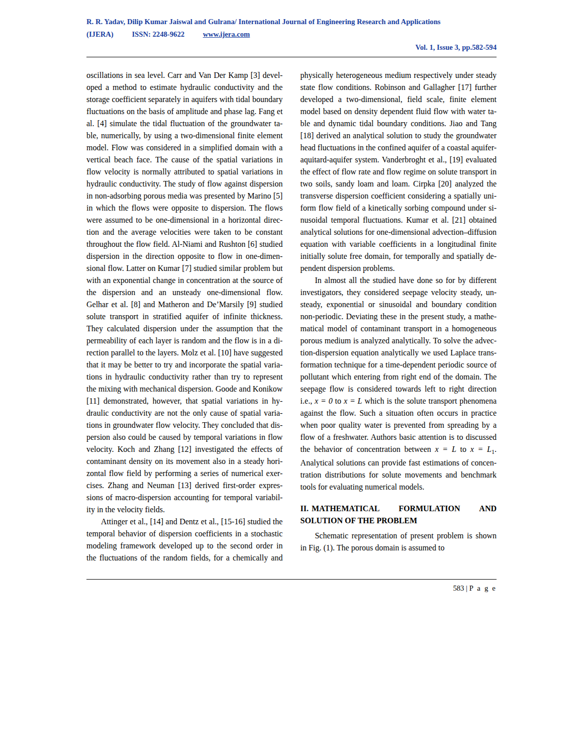R. R. Yadav, Dilip Kumar Jaiswal and Gulrana/ International Journal of Engineering Research and Applications
(IJERA) ISSN: 2248-9622 www.ijera.com
Vol. 1, Issue 3, pp.582-594
oscillations in sea level. Carr and Van Der Kamp [3] developed a method to estimate hydraulic conductivity and the storage coefficient separately in aquifers with tidal boundary fluctuations on the basis of amplitude and phase lag. Fang et al. [4] simulate the tidal fluctuation of the groundwater table, numerically, by using a two-dimensional finite element model. Flow was considered in a simplified domain with a vertical beach face. The cause of the spatial variations in flow velocity is normally attributed to spatial variations in hydraulic conductivity. The study of flow against dispersion in non-adsorbing porous media was presented by Marino [5] in which the flows were opposite to dispersion. The flows were assumed to be one-dimensional in a horizontal direction and the average velocities were taken to be constant throughout the flow field. Al-Niami and Rushton [6] studied dispersion in the direction opposite to flow in one-dimensional flow. Latter on Kumar [7] studied similar problem but with an exponential change in concentration at the source of the dispersion and an unsteady one-dimensional flow. Gelhar et al. [8] and Matheron and De’Marsily [9] studied solute transport in stratified aquifer of infinite thickness. They calculated dispersion under the assumption that the permeability of each layer is random and the flow is in a direction parallel to the layers. Molz et al. [10] have suggested that it may be better to try and incorporate the spatial variations in hydraulic conductivity rather than try to represent the mixing with mechanical dispersion. Goode and Konikow [11] demonstrated, however, that spatial variations in hydraulic conductivity are not the only cause of spatial variations in groundwater flow velocity. They concluded that dispersion also could be caused by temporal variations in flow velocity. Koch and Zhang [12] investigated the effects of contaminant density on its movement also in a steady horizontal flow field by performing a series of numerical exercises. Zhang and Neuman [13] derived first-order expressions of macro-dispersion accounting for temporal variability in the velocity fields.
Attinger et al., [14] and Dentz et al., [15-16] studied the temporal behavior of dispersion coefficients in a stochastic modeling framework developed up to the second order in the fluctuations of the random fields, for a chemically and physically heterogeneous medium respectively under steady state flow conditions. Robinson and Gallagher [17] further developed a two-dimensional, field scale, finite element model based on density dependent fluid flow with water table and dynamic tidal boundary conditions. Jiao and Tang [18] derived an analytical solution to study the groundwater head fluctuations in the confined aquifer of a coastal aquifer-aquitard-aquifer system. Vanderbroght et al., [19] evaluated the effect of flow rate and flow regime on solute transport in two soils, sandy loam and loam. Cirpka [20] analyzed the transverse dispersion coefficient considering a spatially uniform flow field of a kinetically sorbing compound under sinusoidal temporal fluctuations. Kumar et al. [21] obtained analytical solutions for one-dimensional advection–diffusion equation with variable coefficients in a longitudinal finite initially solute free domain, for temporally and spatially dependent dispersion problems.
In almost all the studied have done so for by different investigators, they considered seepage velocity steady, un-steady, exponential or sinusoidal and boundary condition non-periodic. Deviating these in the present study, a mathematical model of contaminant transport in a homogeneous porous medium is analyzed analytically. To solve the advection-dispersion equation analytically we used Laplace transformation technique for a time-dependent periodic source of pollutant which entering from right end of the domain. The seepage flow is considered towards left to right direction i.e., x = 0 to x = L which is the solute transport phenomena against the flow. Such a situation often occurs in practice when poor quality water is prevented from spreading by a flow of a freshwater. Authors basic attention is to discussed the behavior of concentration between x = L to x = L1. Analytical solutions can provide fast estimations of concentration distributions for solute movements and benchmark tools for evaluating numerical models.
II. MATHEMATICAL FORMULATION AND SOLUTION OF THE PROBLEM
Schematic representation of present problem is shown in Fig. (1). The porous domain is assumed to
583 | P a g e